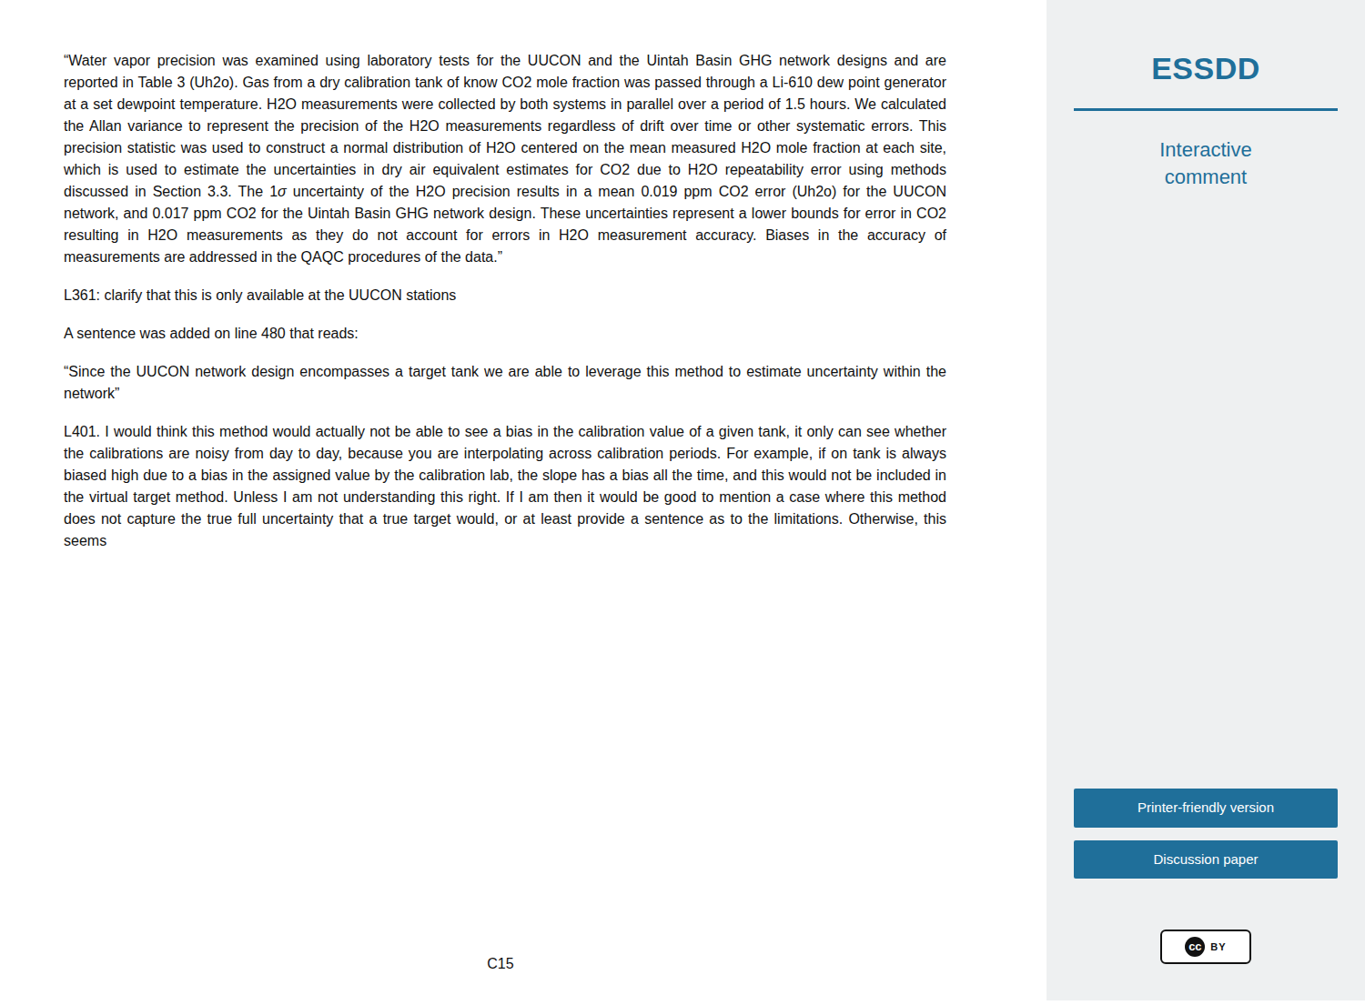ESSDD
Interactive
comment
Printer-friendly version Discussion paper
cc
BY
“Water vapor precision was examined using laboratory tests for the UUCON and the Uintah Basin GHG network designs and are reported in Table 3 (Uh2o). Gas from a dry calibration tank of know CO2 mole fraction was passed through a Li-610 dew point generator at a set dewpoint temperature. H2O measurements were collected by both systems in parallel over a period of 1.5 hours. We calculated the Allan variance to represent the precision of the H2O measurements regardless of drift over time or other systematic errors. This precision statistic was used to construct a normal distribution of H2O centered on the mean measured H2O mole fraction at each site, which is used to estimate the uncertainties in dry air equivalent estimates for CO2 due to H2O repeatability error using methods discussed in Section 3.3. The 1σ uncertainty of the H2O precision results in a mean 0.019 ppm CO2 error (Uh2o) for the UUCON network, and 0.017 ppm CO2 for the Uintah Basin GHG network design. These uncertainties represent a lower bounds for error in CO2 resulting in H2O measurements as they do not account for errors in H2O measurement accuracy. Biases in the accuracy of measurements are addressed in the QAQC procedures of the data.”
L361: clarify that this is only available at the UUCON stations
A sentence was added on line 480 that reads:
“Since the UUCON network design encompasses a target tank we are able to leverage this method to estimate uncertainty within the network”
L401. I would think this method would actually not be able to see a bias in the calibration value of a given tank, it only can see whether the calibrations are noisy from day to day, because you are interpolating across calibration periods. For example, if on tank is always biased high due to a bias in the assigned value by the calibration lab, the slope has a bias all the time, and this would not be included in the virtual target method. Unless I am not understanding this right. If I am then it would be good to mention a case where this method does not capture the true full uncertainty that a true target would, or at least provide a sentence as to the limitations. Otherwise, this seems
C15